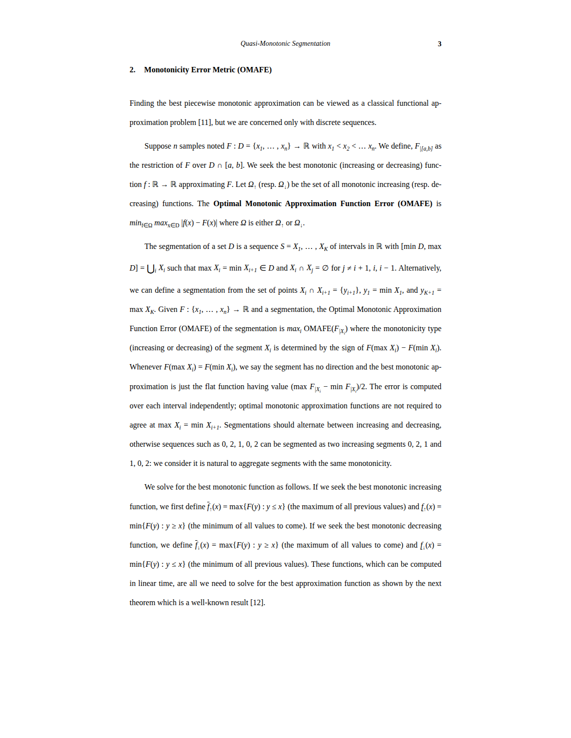Quasi-Monotonic Segmentation 3
2. Monotonicity Error Metric (OMAFE)
Finding the best piecewise monotonic approximation can be viewed as a classical functional approximation problem [11], but we are concerned only with discrete sequences.
Suppose n samples noted F : D = {x1, … , xn} → ℝ with x1 < x2 < … xn. We define, F|[a,b] as the restriction of F over D ∩ [a, b]. We seek the best monotonic (increasing or decreasing) function f : ℝ → ℝ approximating F. Let Ω↑ (resp. Ω↓) be the set of all monotonic increasing (resp. decreasing) functions. The Optimal Monotonic Approximation Function Error (OMAFE) is minf∈Ω maxx∈D |f(x) − F(x)| where Ω is either Ω↑ or Ω↓.
The segmentation of a set D is a sequence S = X1, … , XK of intervals in ℝ with [min D, max D] = ⋃i Xi such that max Xi = min Xi+1 ∈ D and Xi ∩ Xj = ∅ for j ≠ i + 1, i, i − 1. Alternatively, we can define a segmentation from the set of points Xi ∩ Xi+1 = {yi+1}, y1 = min X1, and yK+1 = max XK. Given F : {x1, … , xn} → ℝ and a segmentation, the Optimal Monotonic Approximation Function Error (OMAFE) of the segmentation is maxi OMAFE(F|Xi) where the monotonicity type (increasing or decreasing) of the segment Xi is determined by the sign of F(max Xi) − F(min Xi). Whenever F(max Xi) = F(min Xi), we say the segment has no direction and the best monotonic approximation is just the flat function having value (max F|Xi − min F|Xi)/2. The error is computed over each interval independently; optimal monotonic approximation functions are not required to agree at max Xi = min Xi+1. Segmentations should alternate between increasing and decreasing, otherwise sequences such as 0, 2, 1, 0, 2 can be segmented as two increasing segments 0, 2, 1 and 1, 0, 2: we consider it is natural to aggregate segments with the same monotonicity.
We solve for the best monotonic function as follows. If we seek the best monotonic increasing function, we first define f↑(x) = max{F(y) : y ≤ x} (the maximum of all previous values) and f↑(x) = min{F(y) : y ≥ x} (the minimum of all values to come). If we seek the best monotonic decreasing function, we define f↓(x) = max{F(y) : y ≥ x} (the maximum of all values to come) and f↓(x) = min{F(y) : y ≤ x} (the minimum of all previous values). These functions, which can be computed in linear time, are all we need to solve for the best approximation function as shown by the next theorem which is a well-known result [12].